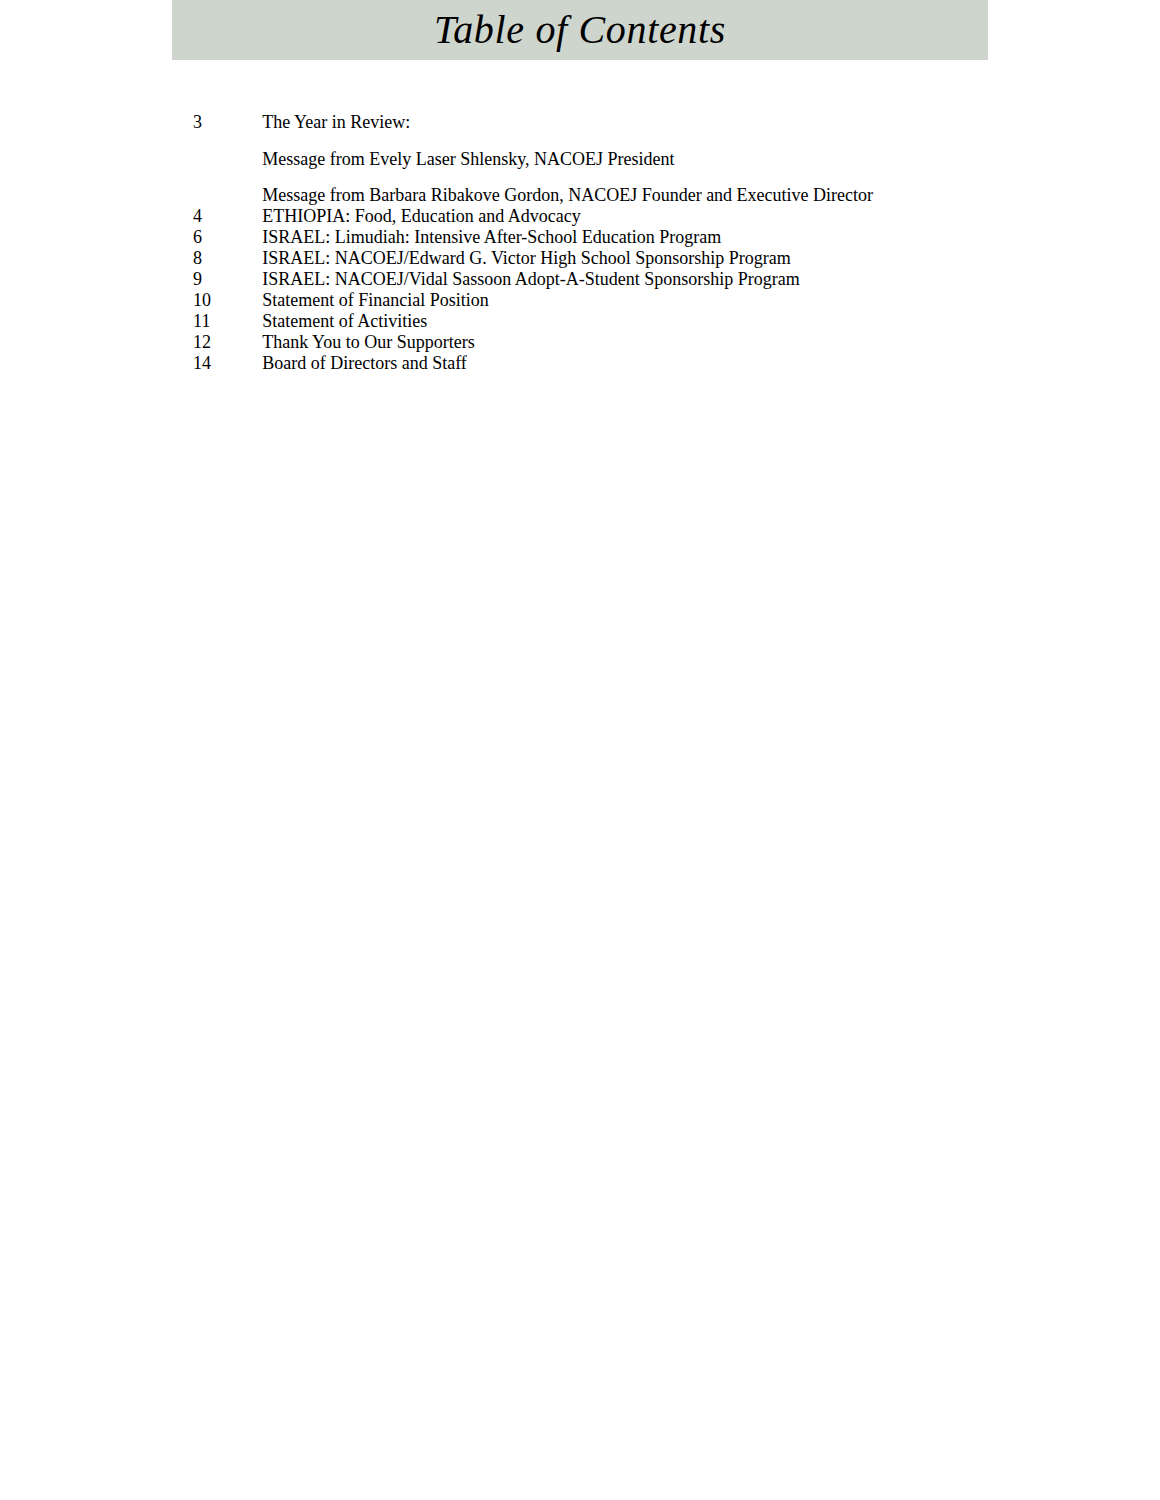Table of Contents
| 3 | The Year in Review: Message from Evely Laser Shlensky, NACOEJ President Message from Barbara Ribakove Gordon, NACOEJ Founder and Executive Director |
| 4 | ETHIOPIA: Food, Education and Advocacy |
| 6 | ISRAEL: Limudiah: Intensive After-School Education Program |
| 8 | ISRAEL: NACOEJ/Edward G. Victor High School Sponsorship Program |
| 9 | ISRAEL: NACOEJ/Vidal Sassoon Adopt-A-Student Sponsorship Program |
| 10 | Statement of Financial Position |
| 11 | Statement of Activities |
| 12 | Thank You to Our Supporters |
| 14 | Board of Directors and Staff |